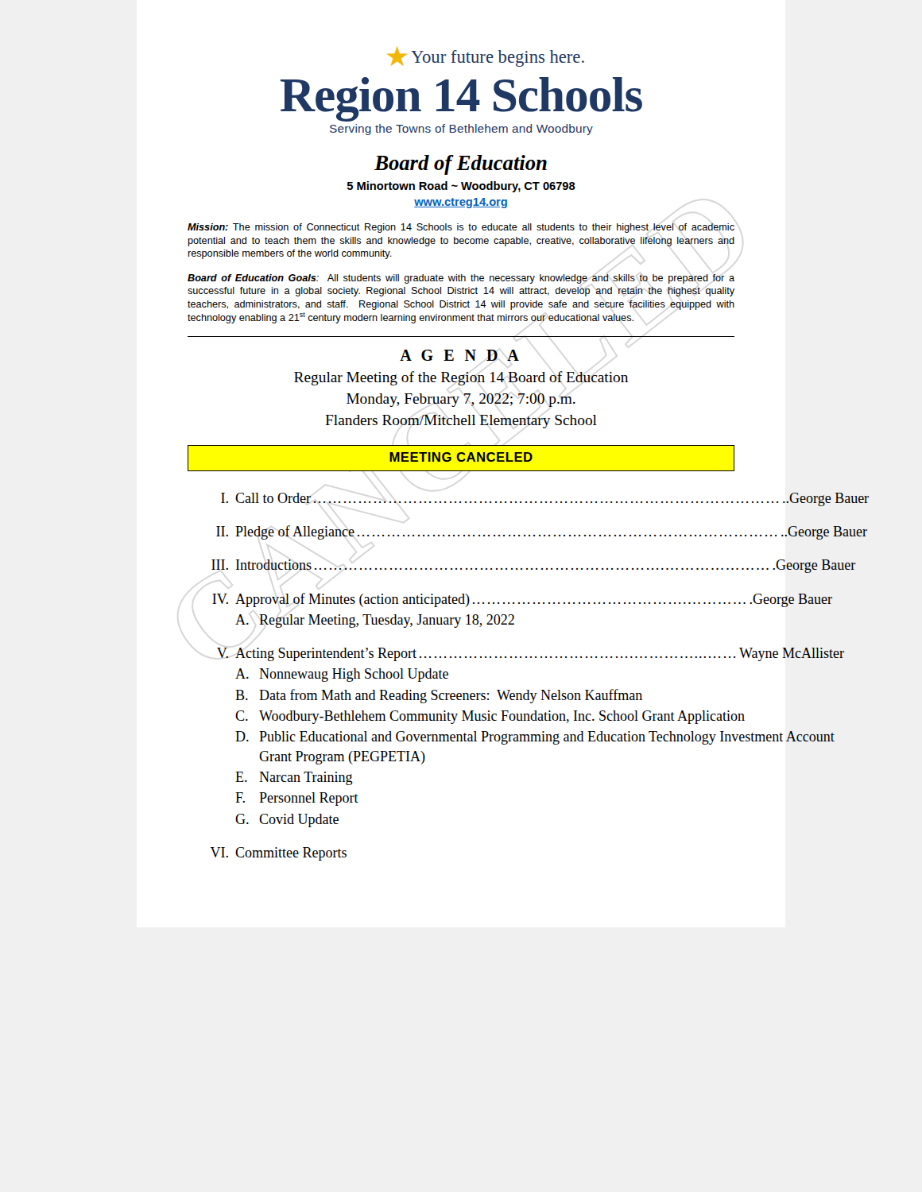CANCELED
★Your future begins here.
Region 14 Schools
Serving the Towns of Bethlehem and Woodbury
Board of Education
5 Minortown Road ~ Woodbury, CT 06798
www.ctreg14.org
Mission: The mission of Connecticut Region 14 Schools is to educate all students to their highest level of academic potential and to teach them the skills and knowledge to become capable, creative, collaborative lifelong learners and responsible members of the world community.
Board of Education Goals: All students will graduate with the necessary knowledge and skills to be prepared for a successful future in a global society. Regional School District 14 will attract, develop and retain the highest quality teachers, administrators, and staff. Regional School District 14 will provide safe and secure facilities equipped with technology enabling a 21st century modern learning environment that mirrors our educational values.
A G E N D A
Regular Meeting of the Region 14 Board of Education
Monday, February 7, 2022; 7:00 p.m.
Flanders Room/Mitchell Elementary School
MEETING CANCELED
I. Call to Order ………………………………………………………………………………… ..George Bauer
II. Pledge of Allegiance ………………………………………………………………………… ..George Bauer
III. Introductions …………………………………………………………….………………… .George Bauer
IV.
Approval of Minutes (action anticipated) …………………………………….………… .George Bauer
A. Regular Meeting, Tuesday, January 18, 2022
V.
Acting Superintendent’s Report …………………………………….…………...…… Wayne McAllister
A. Nonnewaug High School Update
B. Data from Math and Reading Screeners: Wendy Nelson Kauffman
C. Woodbury-Bethlehem Community Music Foundation, Inc. School Grant Application
D. Public Educational and Governmental Programming and Education Technology Investment Account Grant Program (PEGPETIA)
E. Narcan Training
F. Personnel Report
G. Covid Update
VI. Committee Reports